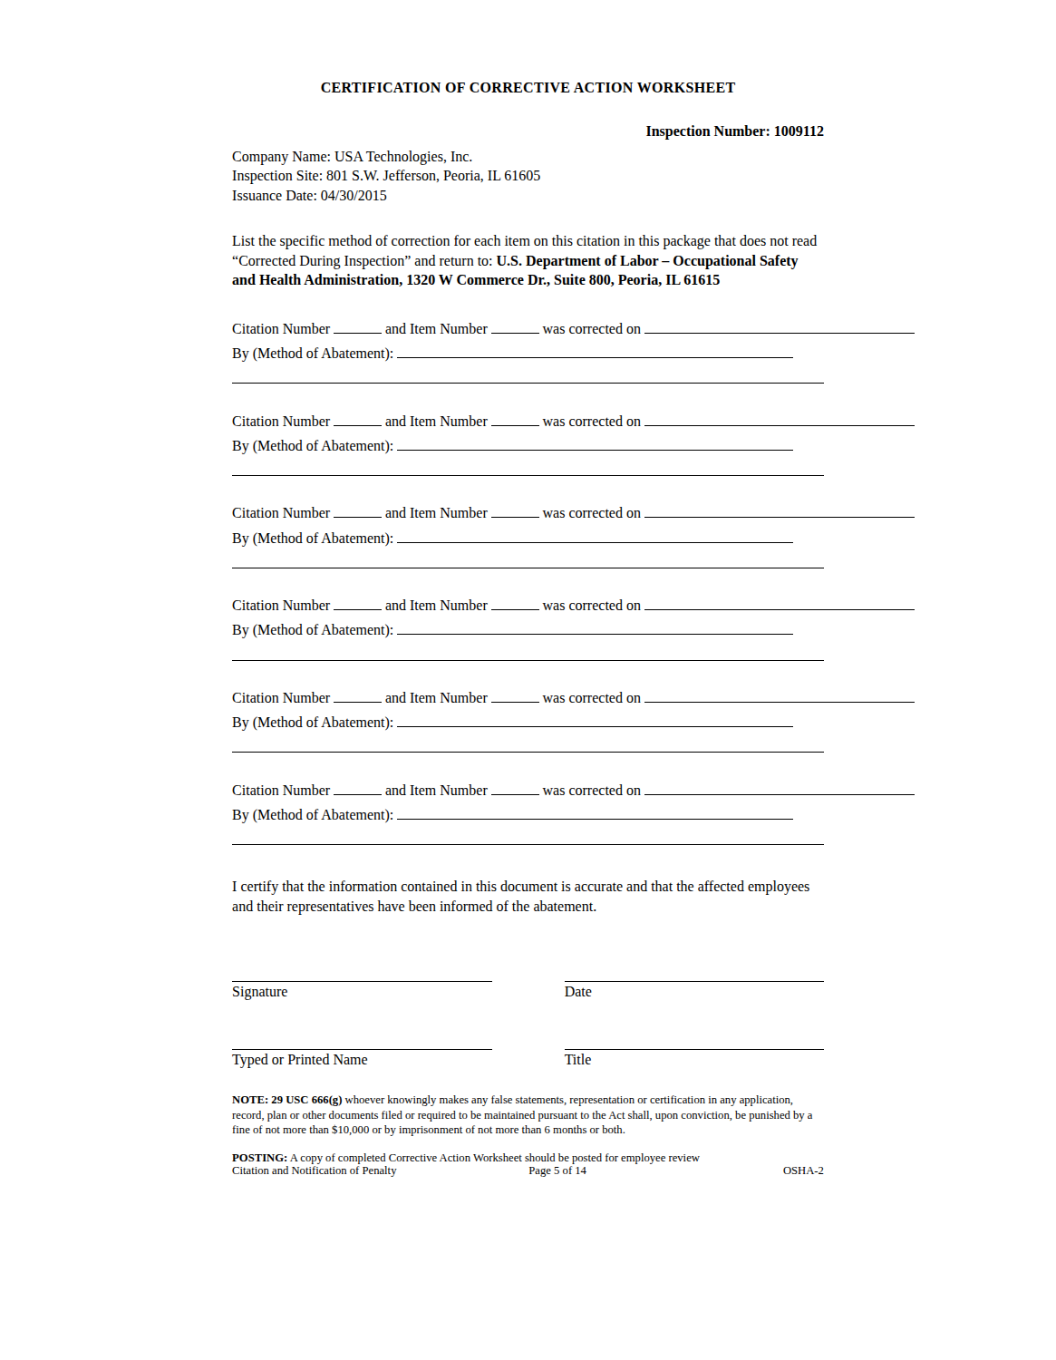CERTIFICATION OF CORRECTIVE ACTION WORKSHEET
Inspection Number: 1009112
Company Name: USA Technologies, Inc.
Inspection Site: 801 S.W. Jefferson, Peoria, IL 61605
Issuance Date: 04/30/2015
List the specific method of correction for each item on this citation in this package that does not read “Corrected During Inspection” and return to: U.S. Department of Labor – Occupational Safety and Health Administration, 1320 W Commerce Dr., Suite 800, Peoria, IL 61615
Citation Number and Item Number was corrected on
By (Method of Abatement):
Citation Number and Item Number was corrected on
By (Method of Abatement):
Citation Number and Item Number was corrected on
By (Method of Abatement):
Citation Number and Item Number was corrected on
By (Method of Abatement):
Citation Number and Item Number was corrected on
By (Method of Abatement):
Citation Number and Item Number was corrected on
By (Method of Abatement):
I certify that the information contained in this document is accurate and that the affected employees and their representatives have been informed of the abatement.
| Signature | | Date |
| Typed or Printed Name | | Title |
NOTE: 29 USC 666(g) whoever knowingly makes any false statements, representation or certification in any application, record, plan or other documents filed or required to be maintained pursuant to the Act shall, upon conviction, be punished by a fine of not more than $10,000 or by imprisonment of not more than 6 months or both.
POSTING: A copy of completed Corrective Action Worksheet should be posted for employee review
| Citation and Notification of Penalty | Page 5 of 14 | OSHA-2 |